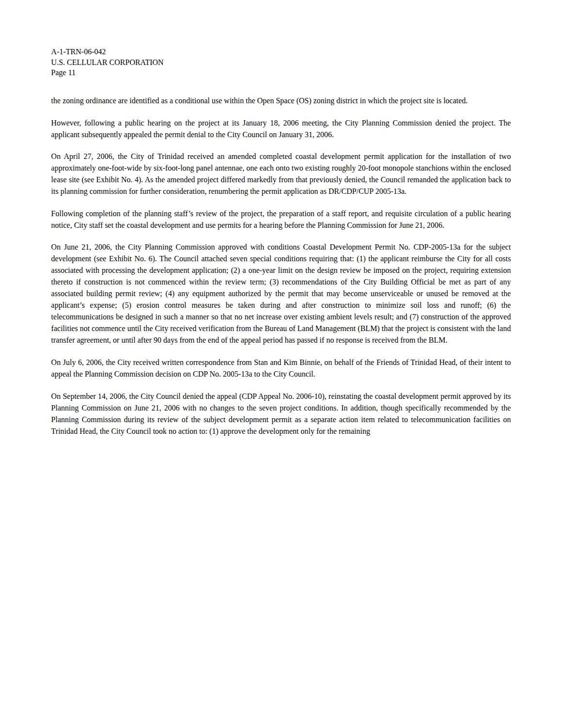A-1-TRN-06-042
U.S. CELLULAR CORPORATION
Page 11
the zoning ordinance are identified as a conditional use within the Open Space (OS) zoning district in which the project site is located.
However, following a public hearing on the project at its January 18, 2006 meeting, the City Planning Commission denied the project. The applicant subsequently appealed the permit denial to the City Council on January 31, 2006.
On April 27, 2006, the City of Trinidad received an amended completed coastal development permit application for the installation of two approximately one-foot-wide by six-foot-long panel antennae, one each onto two existing roughly 20-foot monopole stanchions within the enclosed lease site (see Exhibit No. 4). As the amended project differed markedly from that previously denied, the Council remanded the application back to its planning commission for further consideration, renumbering the permit application as DR/CDP/CUP 2005-13a.
Following completion of the planning staff’s review of the project, the preparation of a staff report, and requisite circulation of a public hearing notice, City staff set the coastal development and use permits for a hearing before the Planning Commission for June 21, 2006.
On June 21, 2006, the City Planning Commission approved with conditions Coastal Development Permit No. CDP-2005-13a for the subject development (see Exhibit No. 6). The Council attached seven special conditions requiring that: (1) the applicant reimburse the City for all costs associated with processing the development application; (2) a one-year limit on the design review be imposed on the project, requiring extension thereto if construction is not commenced within the review term; (3) recommendations of the City Building Official be met as part of any associated building permit review; (4) any equipment authorized by the permit that may become unserviceable or unused be removed at the applicant’s expense; (5) erosion control measures be taken during and after construction to minimize soil loss and runoff; (6) the telecommunications be designed in such a manner so that no net increase over existing ambient levels result; and (7) construction of the approved facilities not commence until the City received verification from the Bureau of Land Management (BLM) that the project is consistent with the land transfer agreement, or until after 90 days from the end of the appeal period has passed if no response is received from the BLM.
On July 6, 2006, the City received written correspondence from Stan and Kim Binnie, on behalf of the Friends of Trinidad Head, of their intent to appeal the Planning Commission decision on CDP No. 2005-13a to the City Council.
On September 14, 2006, the City Council denied the appeal (CDP Appeal No. 2006-10), reinstating the coastal development permit approved by its Planning Commission on June 21, 2006 with no changes to the seven project conditions. In addition, though specifically recommended by the Planning Commission during its review of the subject development permit as a separate action item related to telecommunication facilities on Trinidad Head, the City Council took no action to: (1) approve the development only for the remaining